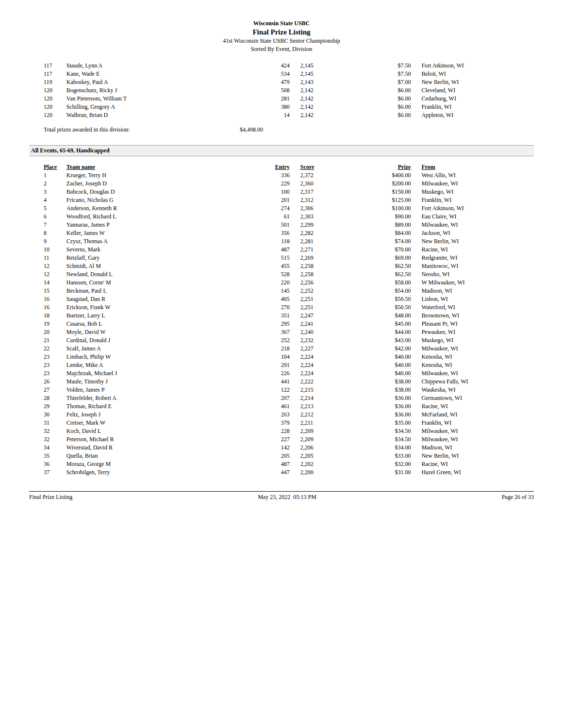Wisconsin State USBC
Final Prize Listing
41st Wisconsin State USBC Senior Championship
Sorted By Event, Division
| 117 | Staude, Lynn A | 424 | 2,145 | $7.50 | Fort Atkinson, WI |
| 117 | Kane, Wade E | 534 | 2,145 | $7.50 | Beloit, WI |
| 119 | Kaboskey, Paul A | 479 | 2,143 | $7.00 | New Berlin, WI |
| 120 | Bogenschutz, Ricky J | 508 | 2,142 | $6.00 | Cleveland, WI |
| 120 | Van Pietersom, William T | 281 | 2,142 | $6.00 | Cedarburg, WI |
| 120 | Schilling, Gregory A | 380 | 2,142 | $6.00 | Franklin, WI |
| 120 | Walbrun, Brian D | 14 | 2,142 | $6.00 | Appleton, WI |
| Total prizes awarded in this division: | $4,498.00 |
All Events, 65-69, Handicapped
| Place | Team name | Entry | Score | Prize | From |
| --- | --- | --- | --- | --- | --- |
| 1 | Krueger, Terry H | 336 | 2,372 | $400.00 | West Allis, WI |
| 2 | Zacher, Joseph D | 229 | 2,360 | $200.00 | Milwaukee, WI |
| 3 | Babcock, Douglas D | 100 | 2,317 | $150.00 | Muskego, WI |
| 4 | Fricano, Nicholas G | 201 | 2,312 | $125.00 | Franklin, WI |
| 5 | Anderson, Kenneth R | 274 | 2,306 | $100.00 | Fort Atkinson, WI |
| 6 | Woodford, Richard L | 61 | 2,303 | $90.00 | Eau Claire, WI |
| 7 | Yannaras, James P | 501 | 2,299 | $89.00 | Milwaukee, WI |
| 8 | Keller, James W | 356 | 2,282 | $84.00 | Jackson, WI |
| 9 | Czysz, Thomas A | 118 | 2,281 | $74.00 | New Berlin, WI |
| 10 | Severns, Mark | 487 | 2,271 | $70.00 | Racine, WI |
| 11 | Retzlaff, Gary | 515 | 2,269 | $69.00 | Redgranite, WI |
| 12 | Schmidt, Al M | 455 | 2,258 | $62.50 | Manitowoc, WI |
| 12 | Newland, Donald L | 528 | 2,258 | $62.50 | Neosho, WI |
| 14 | Hanssen, Corne' M | 220 | 2,256 | $58.00 | W Milwaukee, WI |
| 15 | Beckman, Paul L | 145 | 2,252 | $54.00 | Madison, WI |
| 16 | Saugstad, Dan R | 405 | 2,251 | $50.50 | Lisbon, WI |
| 16 | Erickson, Frank W | 270 | 2,251 | $50.50 | Waterford, WI |
| 18 | Buetzer, Larry L | 351 | 2,247 | $48.00 | Browntown, WI |
| 19 | Casarsa, Bob L | 295 | 2,241 | $45.00 | Pleasant Pr, WI |
| 20 | Moyle, David W | 367 | 2,240 | $44.00 | Pewaukee, WI |
| 21 | Cardinal, Donald J | 252 | 2,232 | $43.00 | Muskego, WI |
| 22 | Scalf, James A | 218 | 2,227 | $42.00 | Milwaukee, WI |
| 23 | Limbach, Philip W | 104 | 2,224 | $40.00 | Kenosha, WI |
| 23 | Lemke, Mike A | 291 | 2,224 | $40.00 | Kenosha, WI |
| 23 | Majchrzak, Michael J | 226 | 2,224 | $40.00 | Milwaukee, WI |
| 26 | Maule, Timothy J | 441 | 2,222 | $38.00 | Chippewa Falls, WI |
| 27 | Volden, James P | 122 | 2,215 | $38.00 | Waukesha, WI |
| 28 | Thierfelder, Robert A | 207 | 2,214 | $36.00 | Germantown, WI |
| 29 | Thomas, Richard E | 461 | 2,213 | $36.00 | Racine, WI |
| 30 | Feltz, Joseph J | 263 | 2,212 | $36.00 | McFarland, WI |
| 31 | Cretser, Mark W | 379 | 2,211 | $35.00 | Franklin, WI |
| 32 | Koch, David L | 228 | 2,209 | $34.50 | Milwaukee, WI |
| 32 | Peterson, Michael R | 227 | 2,209 | $34.50 | Milwaukee, WI |
| 34 | Wiverstad, David R | 142 | 2,206 | $34.00 | Madison, WI |
| 35 | Quella, Brian | 205 | 2,205 | $33.00 | New Berlin, WI |
| 36 | Moraza, George M | 487 | 2,202 | $32.00 | Racine, WI |
| 37 | Schrobilgen, Terry | 447 | 2,200 | $31.00 | Hazel Green, WI |
Final Prize Listing May 23, 2022 05:13 PM Page 26 of 33